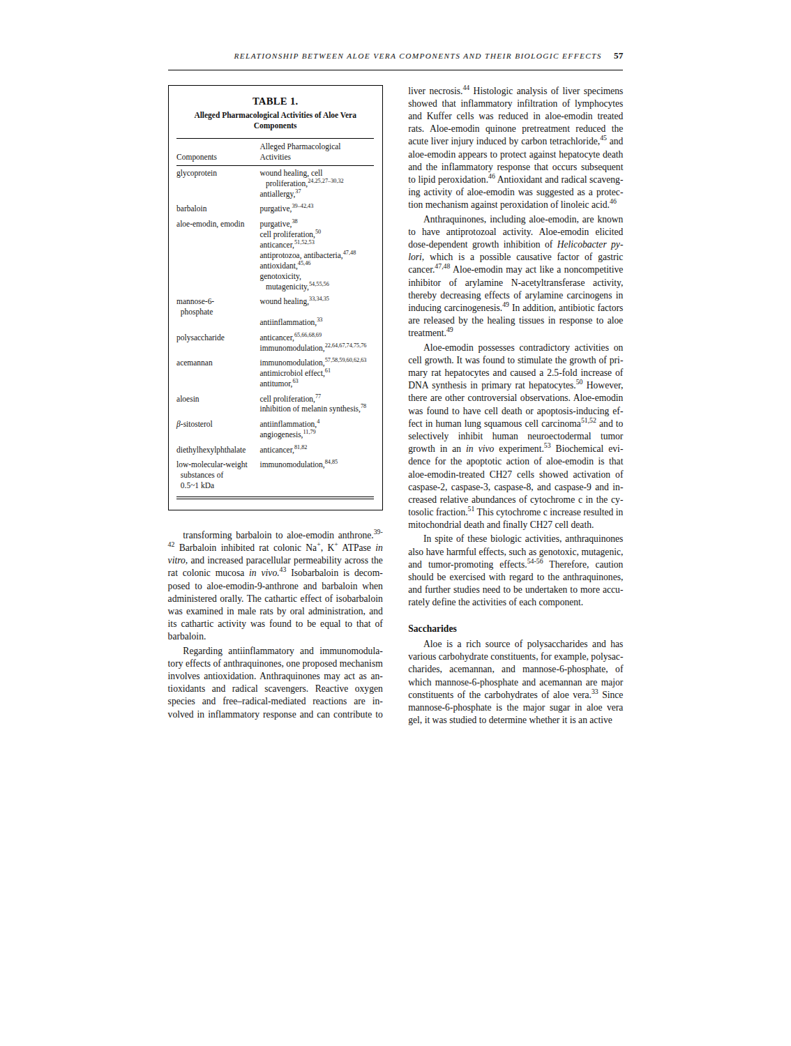Relationship Between Aloe Vera Components and Their Biologic Effects 57
TABLE 1.
Alleged Pharmacological Activities of Aloe Vera
Components
| Components | Alleged Pharmacological Activities |
| --- | --- |
| glycoprotein | wound healing, cell proliferation, 24,25,27–30,32 antiallergy, 37 |
| barbaloin | purgative, 39–42,43 |
| aloe-emodin, emodin | purgative, 38 cell proliferation, 50 anticancer, 51,52,53 antiprotozoa, antibacteria, 47,48 antioxidant, 45,46 genotoxicity, mutagenicity, 54,55,56 |
| mannose-6- phosphate | wound healing, 33,34,35 antiinflammation, 33 |
| polysaccharide | anticancer, 65,66,68,69 immunomodulation, 22,64,67,74,75,76 |
| acemannan | immunomodulation, 57,58,59,60,62,63 antimicrobiol effect, 61 antitumor, 63 |
| aloesin | cell proliferation, 77 inhibition of melanin synthesis, 78 |
| β -sitosterol | antiinflammation, 4 angiogenesis, 11,79 |
| diethylhexylphthalate | anticancer, 81,82 |
| low-molecular-weight substances of 0.5~1 kDa | immunomodulation, 84,85 |
transforming barbaloin to aloe-emodin anthrone.39-42 Barbaloin inhibited rat colonic Na+, K+ ATPase in vitro, and increased paracellular permeability across the rat colonic mucosa in vivo.43 Isobarbaloin is decomposed to aloe-emodin-9-anthrone and barbaloin when administered orally. The cathartic effect of isobarbaloin was examined in male rats by oral administration, and its cathartic activity was found to be equal to that of barbaloin.
Regarding antiinflammatory and immunomodulatory effects of anthraquinones, one proposed mechanism involves antioxidation. Anthraquinones may act as antioxidants and radical scavengers. Reactive oxygen species and free–radical-mediated reactions are involved in inflammatory response and can contribute to liver necrosis.44 Histologic analysis of liver specimens showed that inflammatory infiltration of lymphocytes and Kuffer cells was reduced in aloe-emodin treated rats. Aloe-emodin quinone pretreatment reduced the acute liver injury induced by carbon tetrachloride,45 and aloe-emodin appears to protect against hepatocyte death and the inflammatory response that occurs subsequent to lipid peroxidation.46 Antioxidant and radical scavenging activity of aloe-emodin was suggested as a protection mechanism against peroxidation of linoleic acid.46
Anthraquinones, including aloe-emodin, are known to have antiprotozoal activity. Aloe-emodin elicited dose-dependent growth inhibition of Helicobacter pylori, which is a possible causative factor of gastric cancer.47,48 Aloe-emodin may act like a noncompetitive inhibitor of arylamine N-acetyltransferase activity, thereby decreasing effects of arylamine carcinogens in inducing carcinogenesis.49 In addition, antibiotic factors are released by the healing tissues in response to aloe treatment.49
Aloe-emodin possesses contradictory activities on cell growth. It was found to stimulate the growth of primary rat hepatocytes and caused a 2.5-fold increase of DNA synthesis in primary rat hepatocytes.50 However, there are other controversial observations. Aloe-emodin was found to have cell death or apoptosis-inducing effect in human lung squamous cell carcinoma51,52 and to selectively inhibit human neuroectodermal tumor growth in an in vivo experiment.53 Biochemical evidence for the apoptotic action of aloe-emodin is that aloe-emodin-treated CH27 cells showed activation of caspase-2, caspase-3, caspase-8, and caspase-9 and increased relative abundances of cytochrome c in the cytosolic fraction.51 This cytochrome c increase resulted in mitochondrial death and finally CH27 cell death.
In spite of these biologic activities, anthraquinones also have harmful effects, such as genotoxic, mutagenic, and tumor-promoting effects.54-56 Therefore, caution should be exercised with regard to the anthraquinones, and further studies need to be undertaken to more accurately define the activities of each component.
Saccharides
Aloe is a rich source of polysaccharides and has various carbohydrate constituents, for example, polysaccharides, acemannan, and mannose-6-phosphate, of which mannose-6-phosphate and acemannan are major constituents of the carbohydrates of aloe vera.33 Since mannose-6-phosphate is the major sugar in aloe vera gel, it was studied to determine whether it is an active